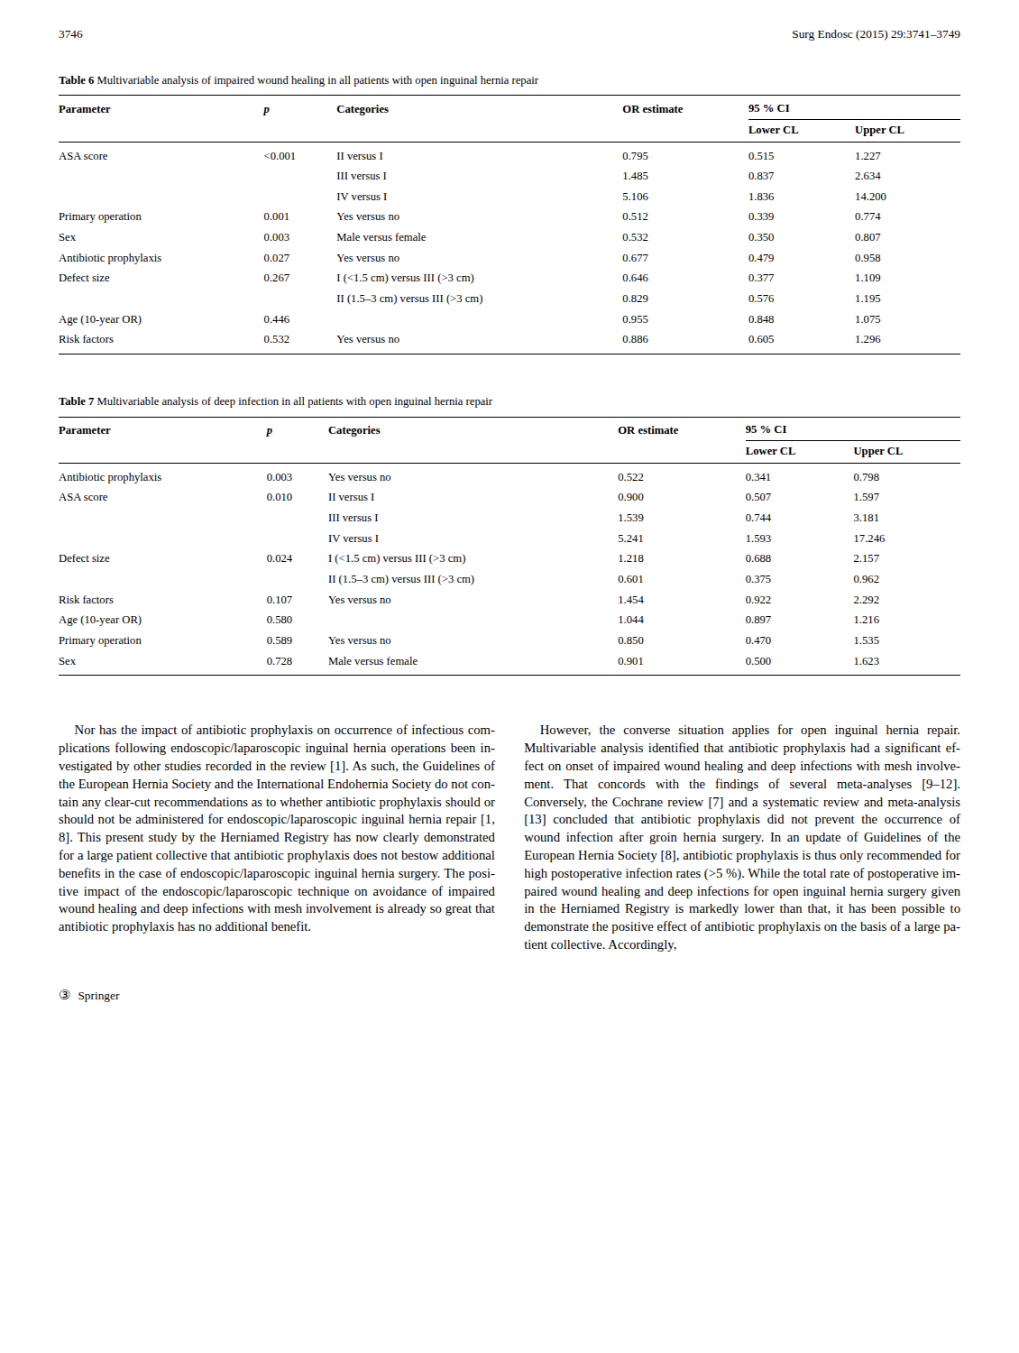3746
Surg Endosc (2015) 29:3741–3749
Table 6 Multivariable analysis of impaired wound healing in all patients with open inguinal hernia repair
| Parameter | p | Categories | OR estimate | 95 % CI |
| --- | --- | --- | --- | --- |
| | | | | Lower CL | Upper CL |
| ASA score | <0.001 | II versus I | 0.795 | 0.515 | 1.227 |
| | | III versus I | 1.485 | 0.837 | 2.634 |
| | | IV versus I | 5.106 | 1.836 | 14.200 |
| Primary operation | 0.001 | Yes versus no | 0.512 | 0.339 | 0.774 |
| Sex | 0.003 | Male versus female | 0.532 | 0.350 | 0.807 |
| Antibiotic prophylaxis | 0.027 | Yes versus no | 0.677 | 0.479 | 0.958 |
| Defect size | 0.267 | I (<1.5 cm) versus III (>3 cm) | 0.646 | 0.377 | 1.109 |
| | | II (1.5–3 cm) versus III (>3 cm) | 0.829 | 0.576 | 1.195 |
| Age (10-year OR) | 0.446 | | 0.955 | 0.848 | 1.075 |
| Risk factors | 0.532 | Yes versus no | 0.886 | 0.605 | 1.296 |
Table 7 Multivariable analysis of deep infection in all patients with open inguinal hernia repair
| Parameter | p | Categories | OR estimate | 95 % CI |
| --- | --- | --- | --- | --- |
| | | | | Lower CL | Upper CL |
| Antibiotic prophylaxis | 0.003 | Yes versus no | 0.522 | 0.341 | 0.798 |
| ASA score | 0.010 | II versus I | 0.900 | 0.507 | 1.597 |
| | | III versus I | 1.539 | 0.744 | 3.181 |
| | | IV versus I | 5.241 | 1.593 | 17.246 |
| Defect size | 0.024 | I (<1.5 cm) versus III (>3 cm) | 1.218 | 0.688 | 2.157 |
| | | II (1.5–3 cm) versus III (>3 cm) | 0.601 | 0.375 | 0.962 |
| Risk factors | 0.107 | Yes versus no | 1.454 | 0.922 | 2.292 |
| Age (10-year OR) | 0.580 | | 1.044 | 0.897 | 1.216 |
| Primary operation | 0.589 | Yes versus no | 0.850 | 0.470 | 1.535 |
| Sex | 0.728 | Male versus female | 0.901 | 0.500 | 1.623 |
Nor has the impact of antibiotic prophylaxis on occurrence of infectious complications following endoscopic/laparoscopic inguinal hernia operations been investigated by other studies recorded in the review [1]. As such, the Guidelines of the European Hernia Society and the International Endohernia Society do not contain any clear-cut recommendations as to whether antibiotic prophylaxis should or should not be administered for endoscopic/laparoscopic inguinal hernia repair [1, 8]. This present study by the Herniamed Registry has now clearly demonstrated for a large patient collective that antibiotic prophylaxis does not bestow additional benefits in the case of endoscopic/laparoscopic inguinal hernia surgery. The positive impact of the endoscopic/laparoscopic technique on avoidance of impaired wound healing and deep infections with mesh involvement is already so great that antibiotic prophylaxis has no additional benefit.
However, the converse situation applies for open inguinal hernia repair. Multivariable analysis identified that antibiotic prophylaxis had a significant effect on onset of impaired wound healing and deep infections with mesh involvement. That concords with the findings of several meta-analyses [9–12]. Conversely, the Cochrane review [7] and a systematic review and meta-analysis [13] concluded that antibiotic prophylaxis did not prevent the occurrence of wound infection after groin hernia surgery. In an update of Guidelines of the European Hernia Society [8], antibiotic prophylaxis is thus only recommended for high postoperative infection rates (>5 %). While the total rate of postoperative impaired wound healing and deep infections for open inguinal hernia surgery given in the Herniamed Registry is markedly lower than that, it has been possible to demonstrate the positive effect of antibiotic prophylaxis on the basis of a large patient collective. Accordingly,
③ Springer